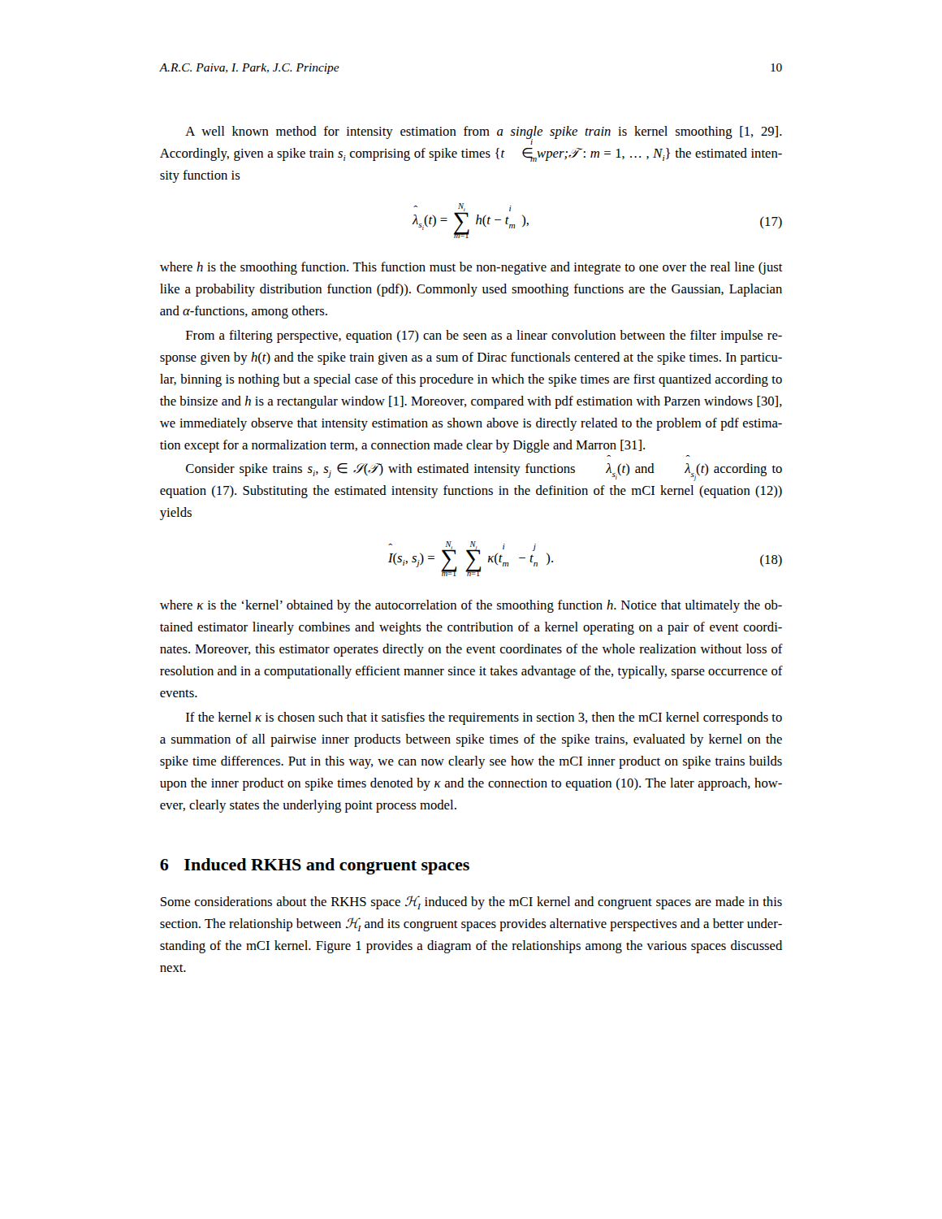A.R.C. Paiva, I. Park, J.C. Principe 10
A well known method for intensity estimation from a single spike train is kernel smoothing [1, 29]. Accordingly, given a spike train si comprising of spike times {tim ∈ wper; 𝒯 : m = 1, … , Ni} the estimated intensity function is
ˆλsi(t) = Ni ∑ m=1 h(t − tim),
(17)
where h is the smoothing function. This function must be non-negative and integrate to one over the real line (just like a probability distribution function (pdf)). Commonly used smoothing functions are the Gaussian, Laplacian and α-functions, among others.
From a filtering perspective, equation (17) can be seen as a linear convolution between the filter impulse response given by h(t) and the spike train given as a sum of Dirac functionals centered at the spike times. In particular, binning is nothing but a special case of this procedure in which the spike times are first quantized according to the binsize and h is a rectangular window [1]. Moreover, compared with pdf estimation with Parzen windows [30], we immediately observe that intensity estimation as shown above is directly related to the problem of pdf estimation except for a normalization term, a connection made clear by Diggle and Marron [31].
Consider spike trains si, sj ∈ 𝒮(𝒯) with estimated intensity functions ˆλsi(t) and ˆλsj(t) according to equation (17). Substituting the estimated intensity functions in the definition of the mCI kernel (equation (12)) yields
ˆI(si, sj) = Ni ∑ m=1 Nj ∑ n=1 κ(tim − tjn).
(18)
where κ is the ‘kernel’ obtained by the autocorrelation of the smoothing function h. Notice that ultimately the obtained estimator linearly combines and weights the contribution of a kernel operating on a pair of event coordinates. Moreover, this estimator operates directly on the event coordinates of the whole realization without loss of resolution and in a computationally efficient manner since it takes advantage of the, typically, sparse occurrence of events.
If the kernel κ is chosen such that it satisfies the requirements in section 3, then the mCI kernel corresponds to a summation of all pairwise inner products between spike times of the spike trains, evaluated by kernel on the spike time differences. Put in this way, we can now clearly see how the mCI inner product on spike trains builds upon the inner product on spike times denoted by κ and the connection to equation (10). The later approach, however, clearly states the underlying point process model.
6 Induced RKHS and congruent spaces
Some considerations about the RKHS space ℋI induced by the mCI kernel and congruent spaces are made in this section. The relationship between ℋI and its congruent spaces provides alternative perspectives and a better understanding of the mCI kernel. Figure 1 provides a diagram of the relationships among the various spaces discussed next.